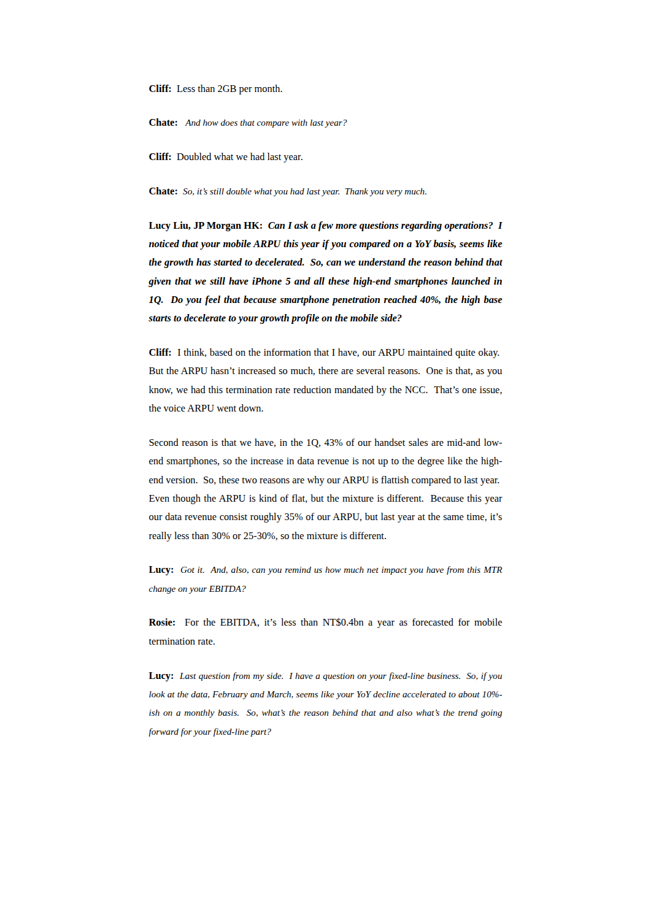Cliff: Less than 2GB per month.
Chate: And how does that compare with last year?
Cliff: Doubled what we had last year.
Chate: So, it’s still double what you had last year. Thank you very much.
Lucy Liu, JP Morgan HK: Can I ask a few more questions regarding operations? I noticed that your mobile ARPU this year if you compared on a YoY basis, seems like the growth has started to decelerated. So, can we understand the reason behind that given that we still have iPhone 5 and all these high-end smartphones launched in 1Q. Do you feel that because smartphone penetration reached 40%, the high base starts to decelerate to your growth profile on the mobile side?
Cliff: I think, based on the information that I have, our ARPU maintained quite okay. But the ARPU hasn’t increased so much, there are several reasons. One is that, as you know, we had this termination rate reduction mandated by the NCC. That’s one issue, the voice ARPU went down.
Second reason is that we have, in the 1Q, 43% of our handset sales are mid-and low-end smartphones, so the increase in data revenue is not up to the degree like the high-end version. So, these two reasons are why our ARPU is flattish compared to last year. Even though the ARPU is kind of flat, but the mixture is different. Because this year our data revenue consist roughly 35% of our ARPU, but last year at the same time, it’s really less than 30% or 25-30%, so the mixture is different.
Lucy: Got it. And, also, can you remind us how much net impact you have from this MTR change on your EBITDA?
Rosie: For the EBITDA, it’s less than NT$0.4bn a year as forecasted for mobile termination rate.
Lucy: Last question from my side. I have a question on your fixed-line business. So, if you look at the data, February and March, seems like your YoY decline accelerated to about 10%-ish on a monthly basis. So, what’s the reason behind that and also what’s the trend going forward for your fixed-line part?